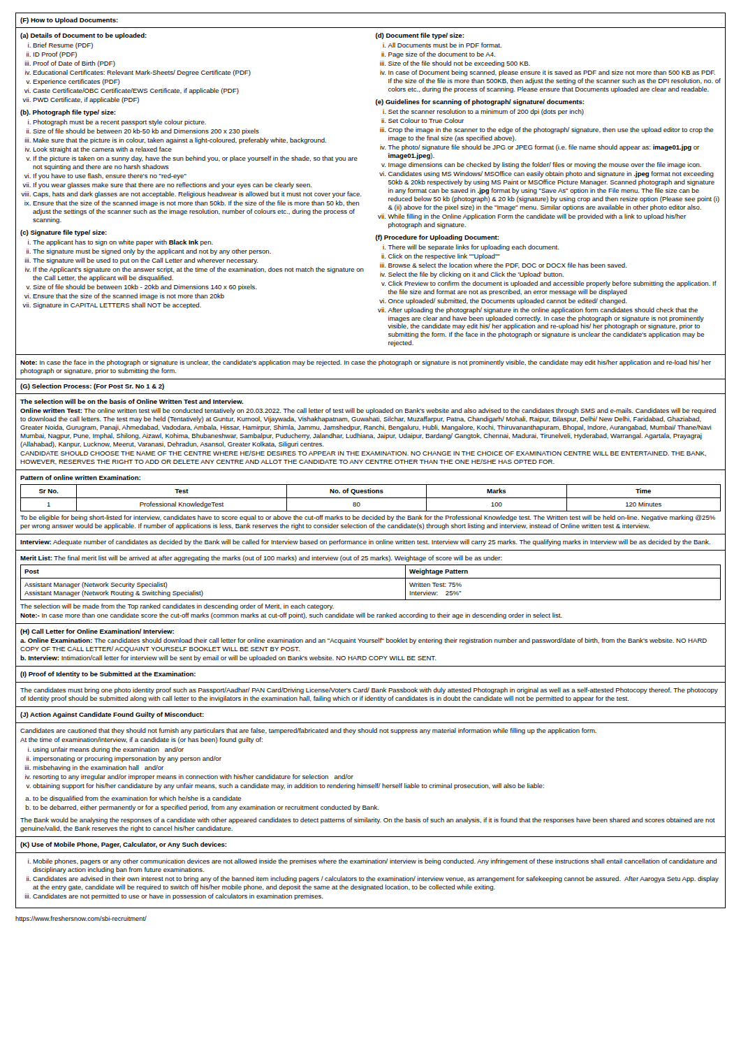(F) How to Upload Documents:
(a) Details of Document to be uploaded:
Brief Resume (PDF)
ID Proof (PDF)
Proof of Date of Birth (PDF)
Educational Certificates: Relevant Mark-Sheets/ Degree Certificate (PDF)
Experience certificates (PDF)
Caste Certificate/OBC Certificate/EWS Certificate, if applicable (PDF)
PWD Certificate, if applicable (PDF)
(b). Photograph file type/ size:
Photograph must be a recent passport style colour picture.
Size of file should be between 20 kb-50 kb and Dimensions 200 x 230 pixels
Make sure that the picture is in colour, taken against a light-coloured, preferably white, background.
Look straight at the camera with a relaxed face
If the picture is taken on a sunny day, have the sun behind you, or place yourself in the shade, so that you are not squinting and there are no harsh shadows
If you have to use flash, ensure there's no "red-eye"
If you wear glasses make sure that there are no reflections and your eyes can be clearly seen.
Caps, hats and dark glasses are not acceptable. Religious headwear is allowed but it must not cover your face.
Ensure that the size of the scanned image is not more than 50kb. If the size of the file is more than 50 kb, then adjust the settings of the scanner such as the image resolution, number of colours etc., during the process of scanning.
(c) Signature file type/ size:
The applicant has to sign on white paper with Black Ink pen.
The signature must be signed only by the applicant and not by any other person.
The signature will be used to put on the Call Letter and wherever necessary.
If the Applicant's signature on the answer script, at the time of the examination, does not match the signature on the Call Letter, the applicant will be disqualified.
Size of file should be between 10kb - 20kb and Dimensions 140 x 60 pixels.
Ensure that the size of the scanned image is not more than 20kb
Signature in CAPITAL LETTERS shall NOT be accepted.
(d) Document file type/ size:
All Documents must be in PDF format.
Page size of the document to be A4.
Size of the file should not be exceeding 500 KB.
In case of Document being scanned, please ensure it is saved as PDF and size not more than 500 KB as PDF. If the size of the file is more than 500KB, then adjust the setting of the scanner such as the DPI resolution, no. of colors etc., during the process of scanning. Please ensure that Documents uploaded are clear and readable.
(e) Guidelines for scanning of photograph/ signature/ documents:
Set the scanner resolution to a minimum of 200 dpi (dots per inch)
Set Colour to True Colour
Crop the image in the scanner to the edge of the photograph/ signature, then use the upload editor to crop the image to the final size (as specified above).
The photo/ signature file should be JPG or JPEG format (i.e. file name should appear as: image01.jpg or image01.jpeg).
Image dimensions can be checked by listing the folder/ files or moving the mouse over the file image icon.
Candidates using MS Windows/ MSOffice can easily obtain photo and signature in .jpeg format not exceeding 50kb & 20kb respectively by using MS Paint or MSOffice Picture Manager. Scanned photograph and signature in any format can be saved in .jpg format by using "Save As" option in the File menu. The file size can be reduced below 50 kb (photograph) & 20 kb (signature) by using crop and then resize option (Please see point (i) & (ii) above for the pixel size) in the "Image" menu. Similar options are available in other photo editor also.
While filling in the Online Application Form the candidate will be provided with a link to upload his/her photograph and signature.
(f) Procedure for Uploading Document:
There will be separate links for uploading each document.
Click on the respective link ""Upload""
Browse & select the location where the PDF, DOC or DOCX file has been saved.
Select the file by clicking on it and Click the 'Upload' button.
Click Preview to confirm the document is uploaded and accessible properly before submitting the application. If the file size and format are not as prescribed, an error message will be displayed
Once uploaded/ submitted, the Documents uploaded cannot be edited/ changed.
After uploading the photograph/ signature in the online application form candidates should check that the images are clear and have been uploaded correctly. In case the photograph or signature is not prominently visible, the candidate may edit his/ her application and re-upload his/ her photograph or signature, prior to submitting the form. If the face in the photograph or signature is unclear the candidate's application may be rejected.
Note: In case the face in the photograph or signature is unclear, the candidate's application may be rejected. In case the photograph or signature is not prominently visible, the candidate may edit his/her application and re-load his/ her photograph or signature, prior to submitting the form.
(G) Selection Process: (For Post Sr. No 1 & 2)
The selection will be on the basis of Online Written Test and Interview.
Online written Test: The online written test will be conducted tentatively on 20.03.2022. The call letter of test will be uploaded on Bank's website and also advised to the candidates through SMS and e-mails. Candidates will be required to download the call letters. The test may be held (Tentatively) at Guntur, Kurnool, Vijaywada, Vishakhapatnam, Guwahati, Silchar, Muzaffarpur, Patna, Chandigarh/ Mohali, Raipur, Bilaspur, Delhi/ New Delhi, Faridabad, Ghaziabad, Greater Noida, Gurugram, Panaji, Ahmedabad, Vadodara, Ambala, Hissar, Hamirpur, Shimla, Jammu, Jamshedpur, Ranchi, Bengaluru, Hubli, Mangalore, Kochi, Thiruvananthapuram, Bhopal, Indore, Aurangabad, Mumbai/ Thane/Navi Mumbai, Nagpur, Pune, Imphal, Shilong, Aizawl, Kohima, Bhubaneshwar, Sambalpur, Puducherry, Jalandhar, Ludhiana, Jaipur, Udaipur, Bardang/ Gangtok, Chennai, Madurai, Tirunelveli, Hyderabad, Warrangal. Agartala, Prayagraj (Allahabad), Kanpur, Lucknow, Meerut, Varanasi, Dehradun, Asansol, Greater Kolkata, Siliguri centres.
CANDIDATE SHOULD CHOOSE THE NAME OF THE CENTRE WHERE HE/SHE DESIRES TO APPEAR IN THE EXAMINATION. NO CHANGE IN THE CHOICE OF EXAMINATION CENTRE WILL BE ENTERTAINED. THE BANK, HOWEVER, RESERVES THE RIGHT TO ADD OR DELETE ANY CENTRE AND ALLOT THE CANDIDATE TO ANY CENTRE OTHER THAN THE ONE HE/SHE HAS OPTED FOR.
Pattern of online written Examination:
| Sr No. | Test | No. of Questions | Marks | Time |
| --- | --- | --- | --- | --- |
| 1 | Professional KnowledgeTest | 80 | 100 | 120 Minutes |
To be eligible for being short-listed for interview, candidates have to score equal to or above the cut-off marks to be decided by the Bank for the Professional Knowledge test. The Written test will be held on-line. Negative marking @25% per wrong answer would be applicable. If number of applications is less, Bank reserves the right to consider selection of the candidate(s) through short listing and interview, instead of Online written test & interview.
Interview: Adequate number of candidates as decided by the Bank will be called for Interview based on performance in online written test. Interview will carry 25 marks. The qualifying marks in Interview will be as decided by the Bank.
Merit List: The final merit list will be arrived at after aggregating the marks (out of 100 marks) and interview (out of 25 marks). Weightage of score will be as under:
| Post | Weightage Pattern |
| --- | --- |
| Assistant Manager (Network Security Specialist) Assistant Manager (Network Routing & Switching Specialist) | Written Test: 75% Interview: 25%" |
The selection will be made from the Top ranked candidates in descending order of Merit, in each category.
Note:- In case more than one candidate score the cut-off marks (common marks at cut-off point), such candidate will be ranked according to their age in descending order in select list.
(H) Call Letter for Online Examination/ Interview:
a. Online Examination: The candidates should download their call letter for online examination and an "Acquaint Yourself" booklet by entering their registration number and password/date of birth, from the Bank's website. NO HARD COPY OF THE CALL LETTER/ ACQUAINT YOURSELF BOOKLET WILL BE SENT BY POST.
b. Interview: Intimation/call letter for interview will be sent by email or will be uploaded on Bank's website. NO HARD COPY WILL BE SENT.
(I) Proof of Identity to be Submitted at the Examination:
The candidates must bring one photo identity proof such as Passport/Aadhar/ PAN Card/Driving License/Voter's Card/ Bank Passbook with duly attested Photograph in original as well as a self-attested Photocopy thereof. The photocopy of Identity proof should be submitted along with call letter to the invigilators in the examination hall, failing which or if identity of candidates is in doubt the candidate will not be permitted to appear for the test.
(J) Action Against Candidate Found Guilty of Misconduct:
Candidates are cautioned that they should not furnish any particulars that are false, tampered/fabricated and they should not suppress any material information while filling up the application form.
At the time of examination/interview, if a candidate is (or has been) found guilty of:
using unfair means during the examination and/or
impersonating or procuring impersonation by any person and/or
misbehaving in the examination hall and/or
resorting to any irregular and/or improper means in connection with his/her candidature for selection and/or
obtaining support for his/her candidature by any unfair means, such a candidate may, in addition to rendering himself/ herself liable to criminal prosecution, will also be liable:
to be disqualified from the examination for which he/she is a candidate
to be debarred, either permanently or for a specified period, from any examination or recruitment conducted by Bank.
The Bank would be analysing the responses of a candidate with other appeared candidates to detect patterns of similarity. On the basis of such an analysis, if it is found that the responses have been shared and scores obtained are not genuine/valid, the Bank reserves the right to cancel his/her candidature.
(K) Use of Mobile Phone, Pager, Calculator, or Any Such devices:
Mobile phones, pagers or any other communication devices are not allowed inside the premises where the examination/ interview is being conducted. Any infringement of these instructions shall entail cancellation of candidature and disciplinary action including ban from future examinations.
Candidates are advised in their own interest not to bring any of the banned item including pagers / calculators to the examination/ interview venue, as arrangement for safekeeping cannot be assured. After Aarogya Setu App. display at the entry gate, candidate will be required to switch off his/her mobile phone, and deposit the same at the designated location, to be collected while exiting.
Candidates are not permitted to use or have in possession of calculators in examination premises.
https://www.freshersnow.com/sbi-recruitment/